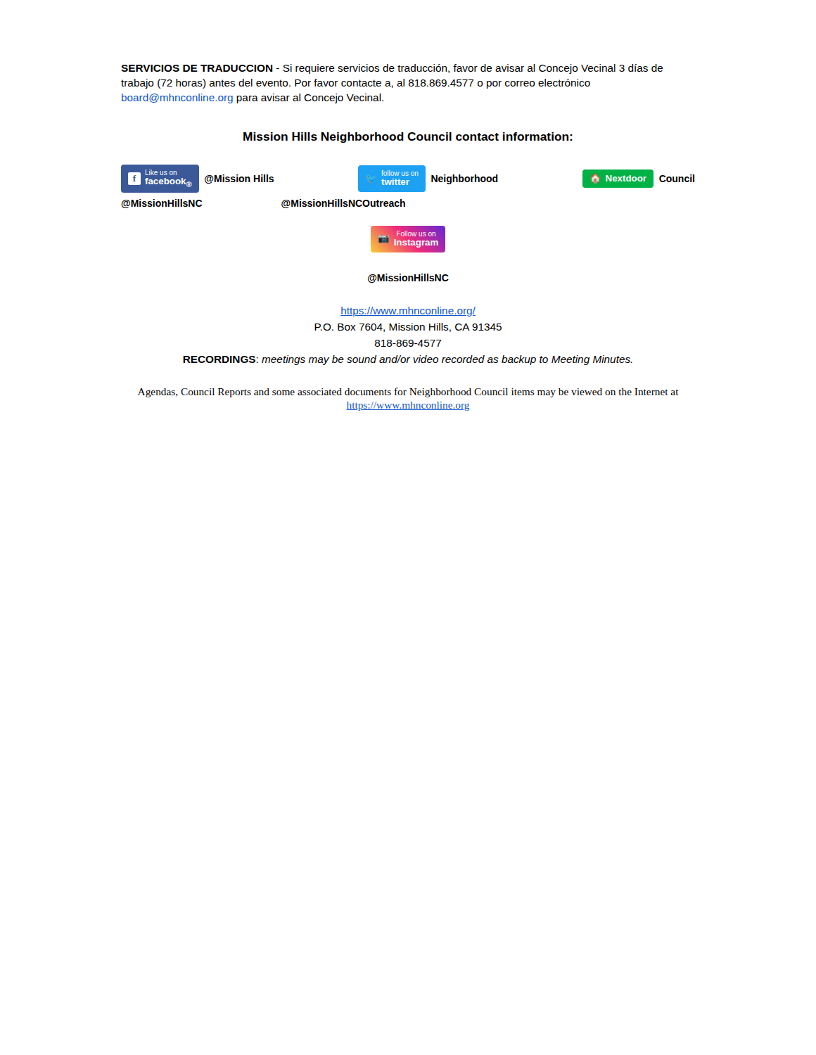SERVICIOS DE TRADUCCION - Si requiere servicios de traducción, favor de avisar al Concejo Vecinal 3 días de trabajo (72 horas) antes del evento. Por favor contacte a, al 818.869.4577 o por correo electrónico board@mhnconline.org para avisar al Concejo Vecinal.
Mission Hills Neighborhood Council contact information:
fLike us onfacebook® @Mission Hills
🐦follow us ontwitter Neighborhood
🏠Nextdoor Council
@MissionHillsNC @MissionHillsNCOutreach
📷Follow us on Instagram @MissionHillsNC
https://www.mhnconline.org/
P.O. Box 7604, Mission Hills, CA 91345
818-869-4577
RECORDINGS: meetings may be sound and/or video recorded as backup to Meeting Minutes.
Agendas, Council Reports and some associated documents for Neighborhood Council items may be viewed on the Internet at https://www.mhnconline.org